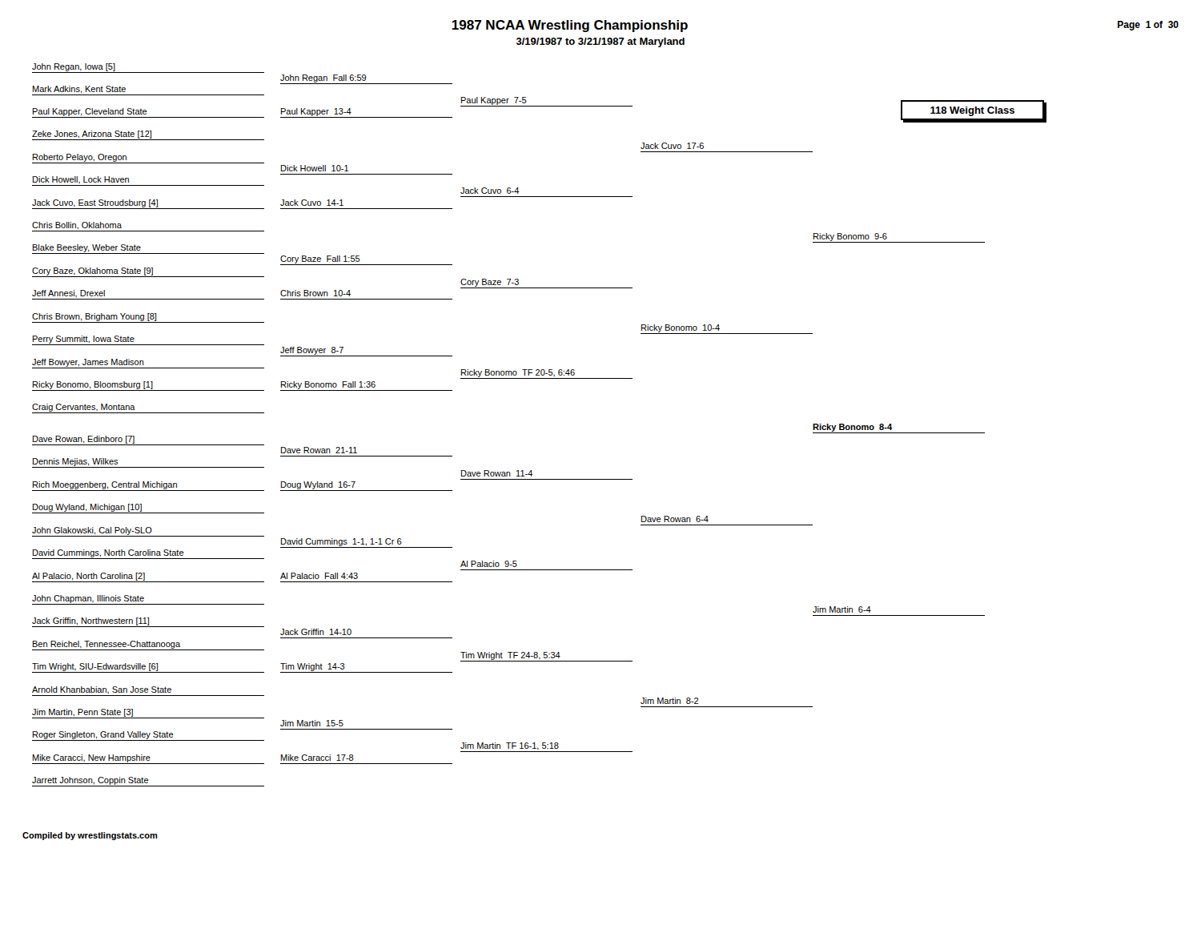Page 1 of 30
1987 NCAA Wrestling Championship
3/19/1987 to 3/21/1987 at Maryland
118 Weight Class
John Regan, Iowa [5]
Mark Adkins, Kent State
Paul Kapper, Cleveland State
Zeke Jones, Arizona State [12]
Roberto Pelayo, Oregon
Dick Howell, Lock Haven
Jack Cuvo, East Stroudsburg [4]
Chris Bollin, Oklahoma
Blake Beesley, Weber State
Cory Baze, Oklahoma State [9]
Jeff Annesi, Drexel
Chris Brown, Brigham Young [8]
Perry Summitt, Iowa State
Jeff Bowyer, James Madison
Ricky Bonomo, Bloomsburg [1]
Craig Cervantes, Montana
Dave Rowan, Edinboro [7]
Dennis Mejias, Wilkes
Rich Moeggenberg, Central Michigan
Doug Wyland, Michigan [10]
John Glakowski, Cal Poly-SLO
David Cummings, North Carolina State
Al Palacio, North Carolina [2]
John Chapman, Illinois State
Jack Griffin, Northwestern [11]
Ben Reichel, Tennessee-Chattanooga
Tim Wright, SIU-Edwardsville [6]
Arnold Khanbabian, San Jose State
Jim Martin, Penn State [3]
Roger Singleton, Grand Valley State
Mike Caracci, New Hampshire
Jarrett Johnson, Coppin State
John Regan Fall 6:59
Paul Kapper 13-4
Dick Howell 10-1
Jack Cuvo 14-1
Cory Baze Fall 1:55
Chris Brown 10-4
Jeff Bowyer 8-7
Ricky Bonomo Fall 1:36
Dave Rowan 21-11
Doug Wyland 16-7
David Cummings 1-1, 1-1 Cr 6
Al Palacio Fall 4:43
Jack Griffin 14-10
Tim Wright 14-3
Jim Martin 15-5
Mike Caracci 17-8
Paul Kapper 7-5
Jack Cuvo 6-4
Cory Baze 7-3
Ricky Bonomo TF 20-5, 6:46
Dave Rowan 11-4
Al Palacio 9-5
Tim Wright TF 24-8, 5:34
Jim Martin TF 16-1, 5:18
Jack Cuvo 17-6
Ricky Bonomo 10-4
Dave Rowan 6-4
Jim Martin 8-2
Ricky Bonomo 9-6
Jim Martin 6-4
Ricky Bonomo 8-4
Compiled by wrestlingstats.com